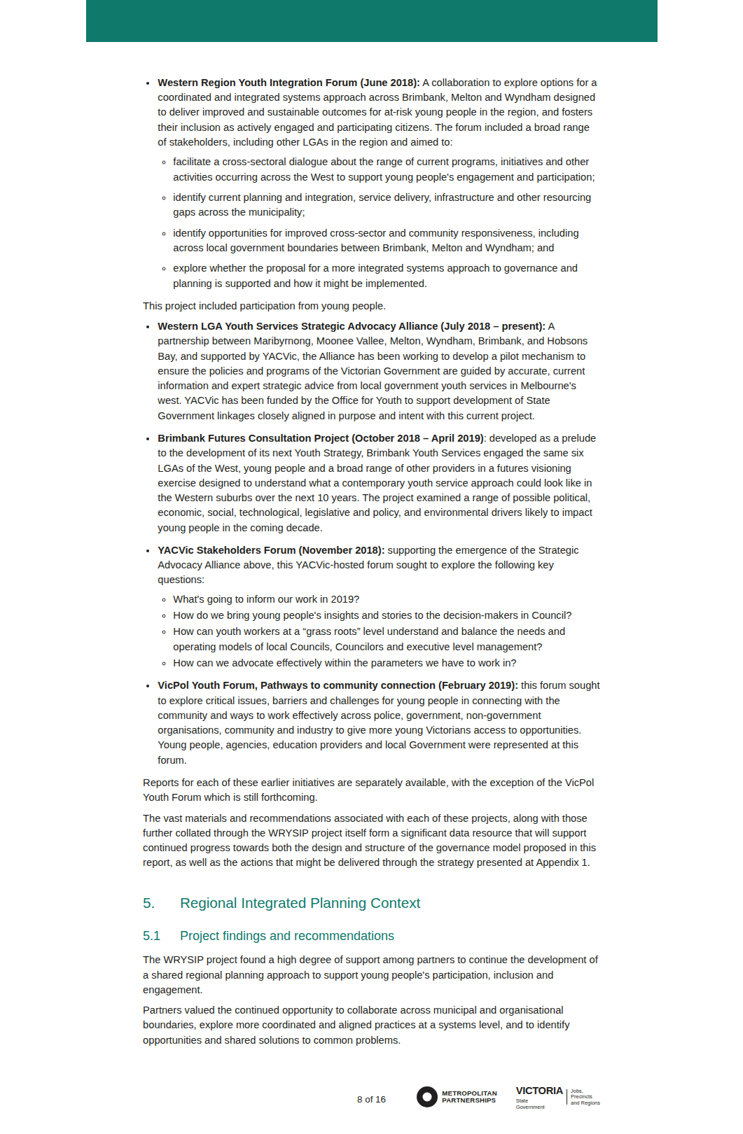Western Region Youth Integration Forum (June 2018): A collaboration to explore options for a coordinated and integrated systems approach across Brimbank, Melton and Wyndham designed to deliver improved and sustainable outcomes for at-risk young people in the region, and fosters their inclusion as actively engaged and participating citizens. The forum included a broad range of stakeholders, including other LGAs in the region and aimed to:
facilitate a cross-sectoral dialogue about the range of current programs, initiatives and other activities occurring across the West to support young people's engagement and participation;
identify current planning and integration, service delivery, infrastructure and other resourcing gaps across the municipality;
identify opportunities for improved cross-sector and community responsiveness, including across local government boundaries between Brimbank, Melton and Wyndham; and
explore whether the proposal for a more integrated systems approach to governance and planning is supported and how it might be implemented.
This project included participation from young people.
Western LGA Youth Services Strategic Advocacy Alliance (July 2018 – present): A partnership between Maribyrnong, Moonee Vallee, Melton, Wyndham, Brimbank, and Hobsons Bay, and supported by YACVic, the Alliance has been working to develop a pilot mechanism to ensure the policies and programs of the Victorian Government are guided by accurate, current information and expert strategic advice from local government youth services in Melbourne's west. YACVic has been funded by the Office for Youth to support development of State Government linkages closely aligned in purpose and intent with this current project.
Brimbank Futures Consultation Project (October 2018 – April 2019): developed as a prelude to the development of its next Youth Strategy, Brimbank Youth Services engaged the same six LGAs of the West, young people and a broad range of other providers in a futures visioning exercise designed to understand what a contemporary youth service approach could look like in the Western suburbs over the next 10 years. The project examined a range of possible political, economic, social, technological, legislative and policy, and environmental drivers likely to impact young people in the coming decade.
YACVic Stakeholders Forum (November 2018): supporting the emergence of the Strategic Advocacy Alliance above, this YACVic-hosted forum sought to explore the following key questions:
What's going to inform our work in 2019?
How do we bring young people's insights and stories to the decision-makers in Council?
How can youth workers at a “grass roots” level understand and balance the needs and operating models of local Councils, Councilors and executive level management?
How can we advocate effectively within the parameters we have to work in?
VicPol Youth Forum, Pathways to community connection (February 2019): this forum sought to explore critical issues, barriers and challenges for young people in connecting with the community and ways to work effectively across police, government, non-government organisations, community and industry to give more young Victorians access to opportunities. Young people, agencies, education providers and local Government were represented at this forum.
Reports for each of these earlier initiatives are separately available, with the exception of the VicPol Youth Forum which is still forthcoming.
The vast materials and recommendations associated with each of these projects, along with those further collated through the WRYSIP project itself form a significant data resource that will support continued progress towards both the design and structure of the governance model proposed in this report, as well as the actions that might be delivered through the strategy presented at Appendix 1.
5. Regional Integrated Planning Context
5.1 Project findings and recommendations
The WRYSIP project found a high degree of support among partners to continue the development of a shared regional planning approach to support young people's participation, inclusion and engagement.
Partners valued the continued opportunity to collaborate across municipal and organisational boundaries, explore more coordinated and aligned practices at a systems level, and to identify opportunities and shared solutions to common problems.
8 of 16
METROPOLITAN
PARTNERSHIPS
VICTORIA
State
Government
Jobs,
Precincts
and Regions